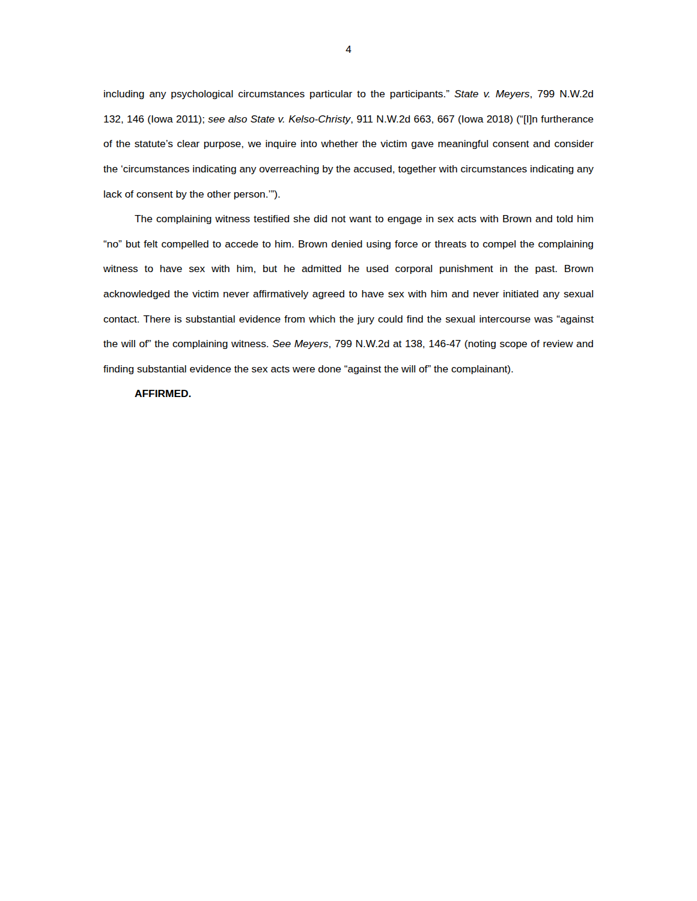4
including any psychological circumstances particular to the participants.” State v. Meyers, 799 N.W.2d 132, 146 (Iowa 2011); see also State v. Kelso-Christy, 911 N.W.2d 663, 667 (Iowa 2018) (“[I]n furtherance of the statute’s clear purpose, we inquire into whether the victim gave meaningful consent and consider the ‘circumstances indicating any overreaching by the accused, together with circumstances indicating any lack of consent by the other person.’”).
The complaining witness testified she did not want to engage in sex acts with Brown and told him “no” but felt compelled to accede to him. Brown denied using force or threats to compel the complaining witness to have sex with him, but he admitted he used corporal punishment in the past. Brown acknowledged the victim never affirmatively agreed to have sex with him and never initiated any sexual contact. There is substantial evidence from which the jury could find the sexual intercourse was “against the will of” the complaining witness. See Meyers, 799 N.W.2d at 138, 146-47 (noting scope of review and finding substantial evidence the sex acts were done “against the will of” the complainant).
AFFIRMED.